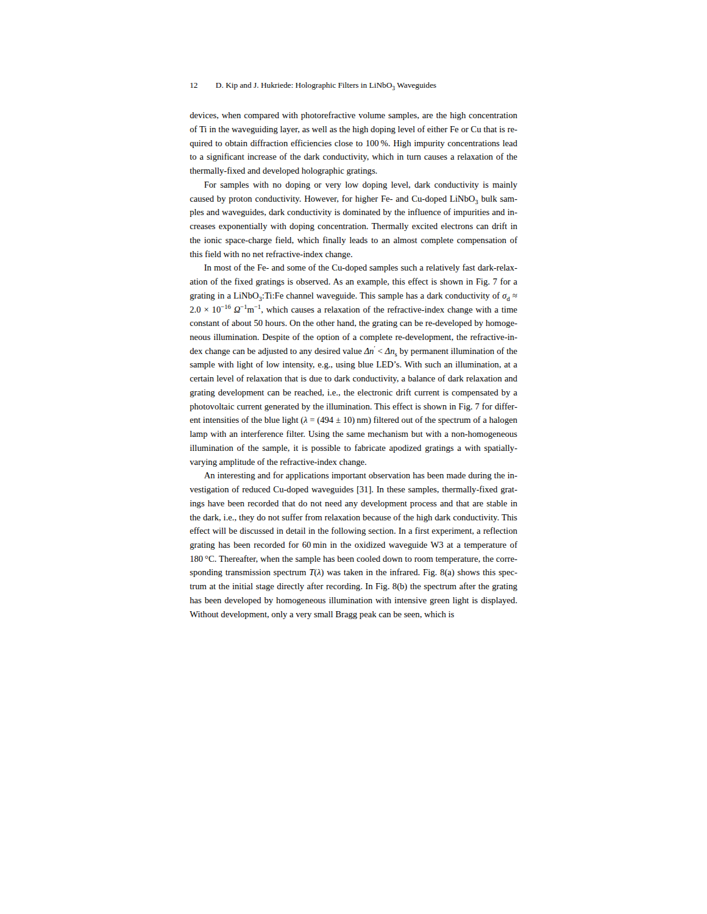12 D. Kip and J. Hukriede: Holographic Filters in LiNbO3 Waveguides
devices, when compared with photorefractive volume samples, are the high concentration of Ti in the waveguiding layer, as well as the high doping level of either Fe or Cu that is required to obtain diffraction efficiencies close to 100 %. High impurity concentrations lead to a significant increase of the dark conductivity, which in turn causes a relaxation of the thermally-fixed and developed holographic gratings.
For samples with no doping or very low doping level, dark conductivity is mainly caused by proton conductivity. However, for higher Fe- and Cu-doped LiNbO3 bulk samples and waveguides, dark conductivity is dominated by the influence of impurities and increases exponentially with doping concentration. Thermally excited electrons can drift in the ionic space-charge field, which finally leads to an almost complete compensation of this field with no net refractive-index change.
In most of the Fe- and some of the Cu-doped samples such a relatively fast dark-relaxation of the fixed gratings is observed. As an example, this effect is shown in Fig. 7 for a grating in a LiNbO3:Ti:Fe channel waveguide. This sample has a dark conductivity of σd ≈ 2.0 × 10−16 Ω−1m−1, which causes a relaxation of the refractive-index change with a time constant of about 50 hours. On the other hand, the grating can be re-developed by homogeneous illumination. Despite of the option of a complete re-development, the refractive-index change can be adjusted to any desired value Δn′ < Δns by permanent illumination of the sample with light of low intensity, e.g., using blue LED’s. With such an illumination, at a certain level of relaxation that is due to dark conductivity, a balance of dark relaxation and grating development can be reached, i.e., the electronic drift current is compensated by a photovoltaic current generated by the illumination. This effect is shown in Fig. 7 for different intensities of the blue light (λ = (494 ± 10) nm) filtered out of the spectrum of a halogen lamp with an interference filter. Using the same mechanism but with a non-homogeneous illumination of the sample, it is possible to fabricate apodized gratings a with spatially-varying amplitude of the refractive-index change.
An interesting and for applications important observation has been made during the investigation of reduced Cu-doped waveguides [31]. In these samples, thermally-fixed gratings have been recorded that do not need any development process and that are stable in the dark, i.e., they do not suffer from relaxation because of the high dark conductivity. This effect will be discussed in detail in the following section. In a first experiment, a reflection grating has been recorded for 60 min in the oxidized waveguide W3 at a temperature of 180 °C. Thereafter, when the sample has been cooled down to room temperature, the corresponding transmission spectrum T(λ) was taken in the infrared. Fig. 8(a) shows this spectrum at the initial stage directly after recording. In Fig. 8(b) the spectrum after the grating has been developed by homogeneous illumination with intensive green light is displayed. Without development, only a very small Bragg peak can be seen, which is